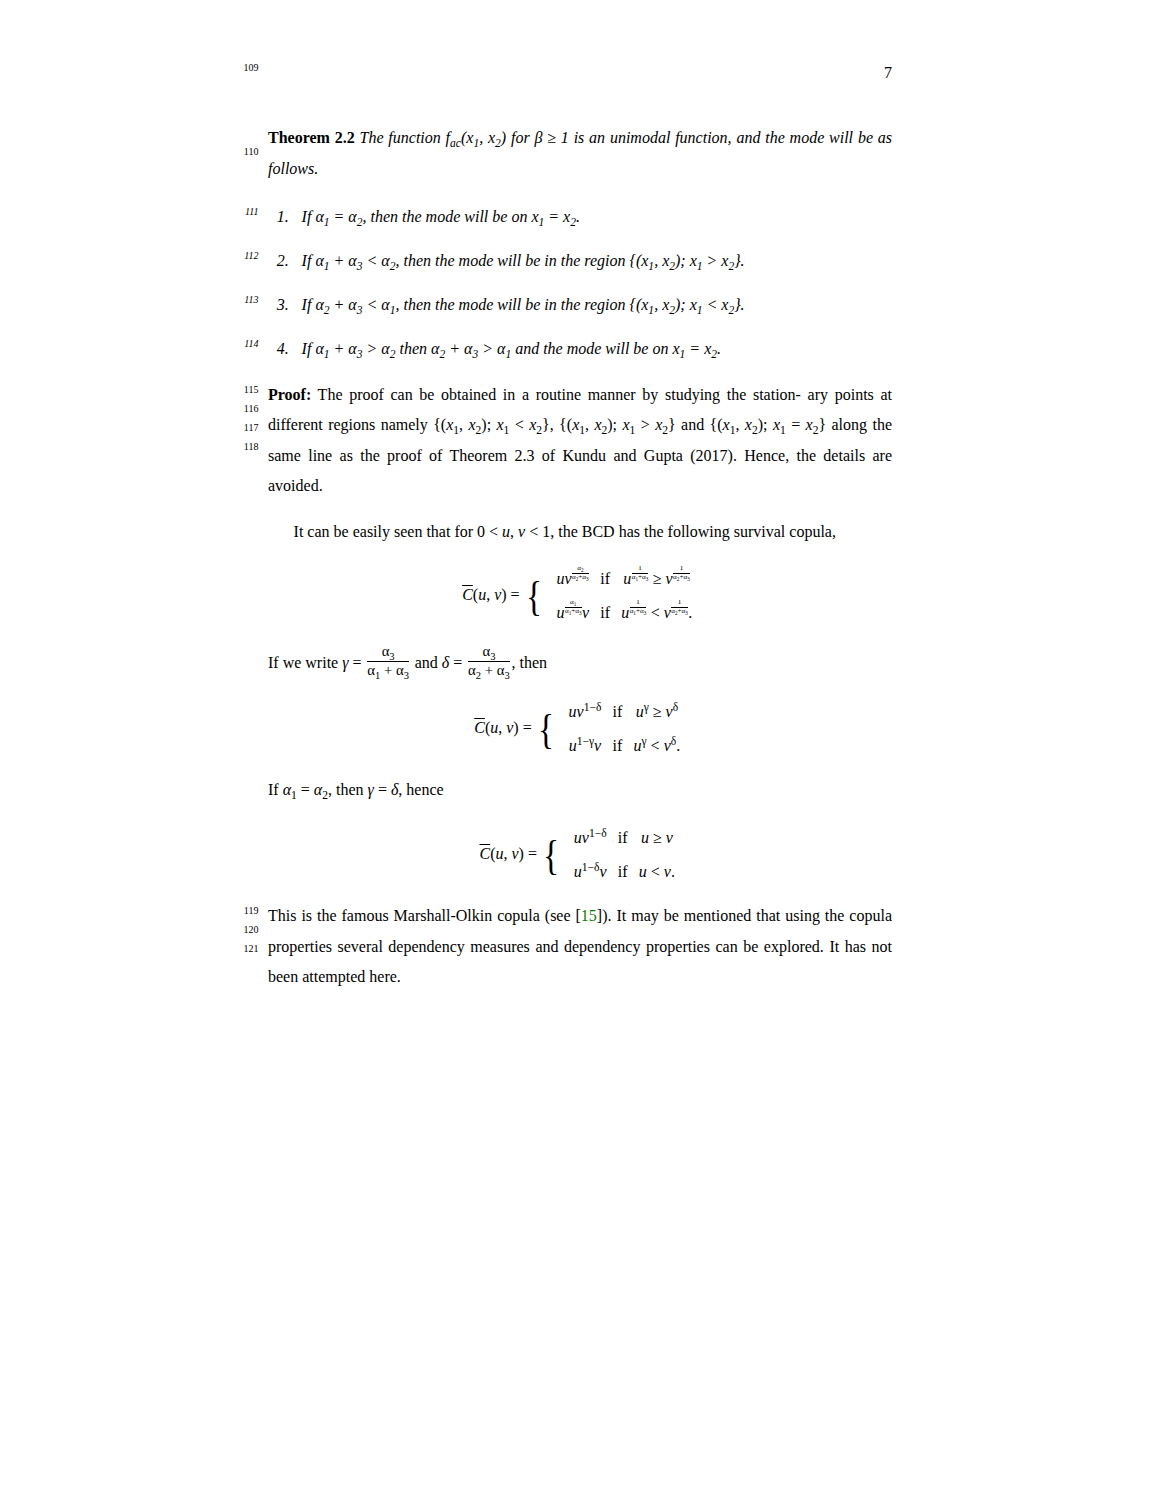7
109
Theorem 2.2 The function fac(x1, x2) for β ≥ 1 is an unimodal function, and the 110 mode will be as follows.
1111. If α1 = α2, then the mode will be on x1 = x2.
1122. If α1 + α3 < α2, then the mode will be in the region {(x1, x2); x1 > x2}.
1133. If α2 + α3 < α1, then the mode will be in the region {(x1, x2); x1 < x2}.
1144. If α1 + α3 > α2 then α2 + α3 > α1 and the mode will be on x1 = x2.
115 Proof: The proof can be obtained in a routine manner by studying the station- 116 ary points at different regions namely {(x1, x2); x1 < x2}, {(x1, x2); x1 > x2} and 117 {(x1, x2); x1 = x2} along the same line as the proof of Theorem 2.3 of Kundu and 118 Gupta (2017). Hence, the details are avoided.
It can be easily seen that for 0 < u, v < 1, the BCD has the following survival copula,
C(u, v) = {
| uv α 2 α 2 +α 3 | if | u 1 α 1 +α 3 ≥ v 1 α 2 +α 3 |
| u α 1 α 1 +α 3 v | if | u 1 α 1 +α 3 < v 1 α 2 +α 3 . |
If we write γ = α3 α1 + α3 and δ = α3 α2 + α3, then
C(u, v) = {
| uv 1−δ | if | u γ ≥ v δ |
| u 1−γ v | if | u γ < v δ . |
If α1 = α2, then γ = δ, hence
C(u, v) = {
| uv 1−δ | if | u ≥ v |
| u 1−δ v | if | u < v . |
119 This is the famous Marshall-Olkin copula (see [15]). It may be mentioned that using 120 the copula properties several dependency measures and dependency properties can 121 be explored. It has not been attempted here.